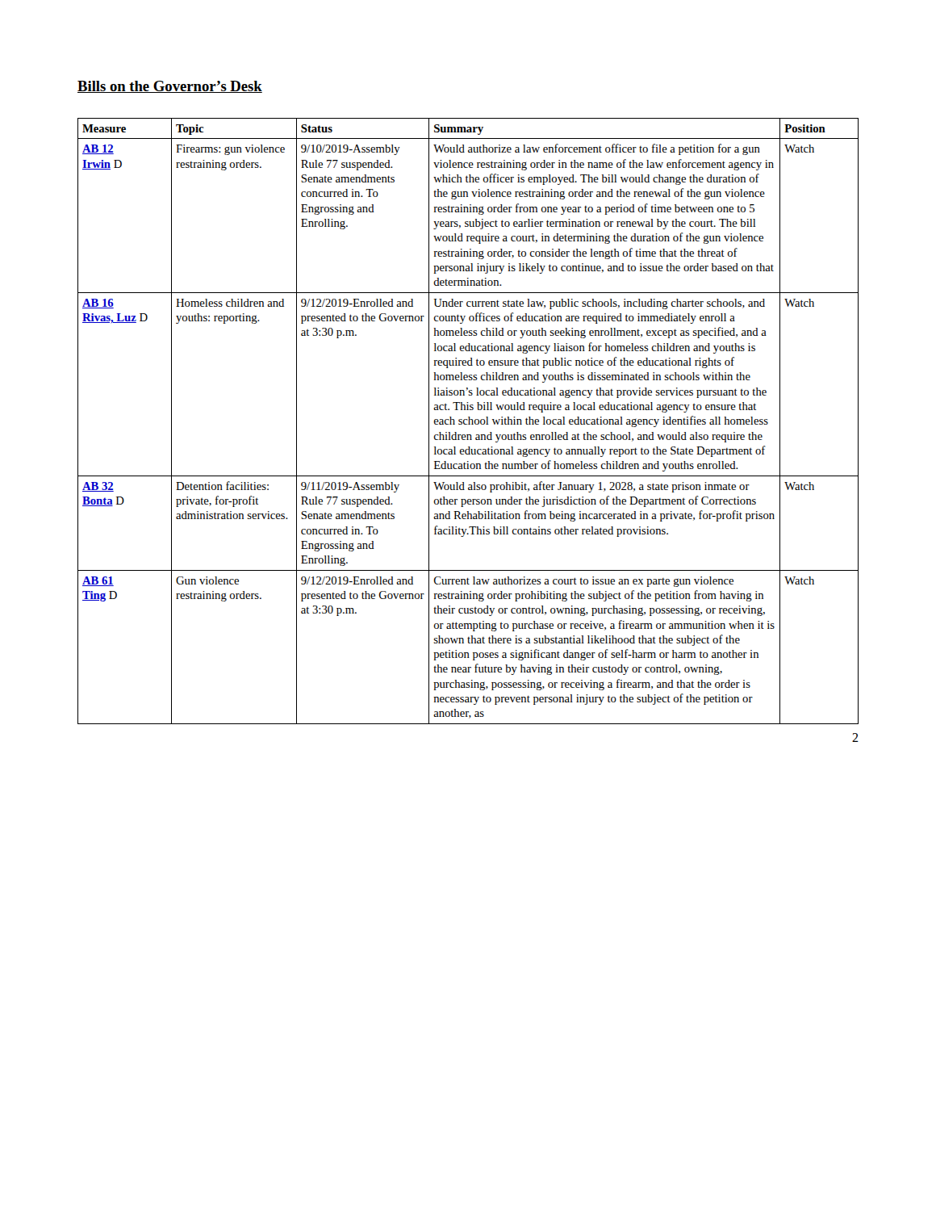Bills on the Governor’s Desk
| Measure | Topic | Status | Summary | Position |
| --- | --- | --- | --- | --- |
| AB 12 Irwin D | Firearms: gun violence restraining orders. | 9/10/2019-Assembly Rule 77 suspended. Senate amendments concurred in. To Engrossing and Enrolling. | Would authorize a law enforcement officer to file a petition for a gun violence restraining order in the name of the law enforcement agency in which the officer is employed. The bill would change the duration of the gun violence restraining order and the renewal of the gun violence restraining order from one year to a period of time between one to 5 years, subject to earlier termination or renewal by the court. The bill would require a court, in determining the duration of the gun violence restraining order, to consider the length of time that the threat of personal injury is likely to continue, and to issue the order based on that determination. | Watch |
| AB 16 Rivas, Luz D | Homeless children and youths: reporting. | 9/12/2019-Enrolled and presented to the Governor at 3:30 p.m. | Under current state law, public schools, including charter schools, and county offices of education are required to immediately enroll a homeless child or youth seeking enrollment, except as specified, and a local educational agency liaison for homeless children and youths is required to ensure that public notice of the educational rights of homeless children and youths is disseminated in schools within the liaison’s local educational agency that provide services pursuant to the act. This bill would require a local educational agency to ensure that each school within the local educational agency identifies all homeless children and youths enrolled at the school, and would also require the local educational agency to annually report to the State Department of Education the number of homeless children and youths enrolled. | Watch |
| AB 32 Bonta D | Detention facilities: private, for-profit administration services. | 9/11/2019-Assembly Rule 77 suspended. Senate amendments concurred in. To Engrossing and Enrolling. | Would also prohibit, after January 1, 2028, a state prison inmate or other person under the jurisdiction of the Department of Corrections and Rehabilitation from being incarcerated in a private, for-profit prison facility.This bill contains other related provisions. | Watch |
| AB 61 Ting D | Gun violence restraining orders. | 9/12/2019-Enrolled and presented to the Governor at 3:30 p.m. | Current law authorizes a court to issue an ex parte gun violence restraining order prohibiting the subject of the petition from having in their custody or control, owning, purchasing, possessing, or receiving, or attempting to purchase or receive, a firearm or ammunition when it is shown that there is a substantial likelihood that the subject of the petition poses a significant danger of self-harm or harm to another in the near future by having in their custody or control, owning, purchasing, possessing, or receiving a firearm, and that the order is necessary to prevent personal injury to the subject of the petition or another, as | Watch |
2